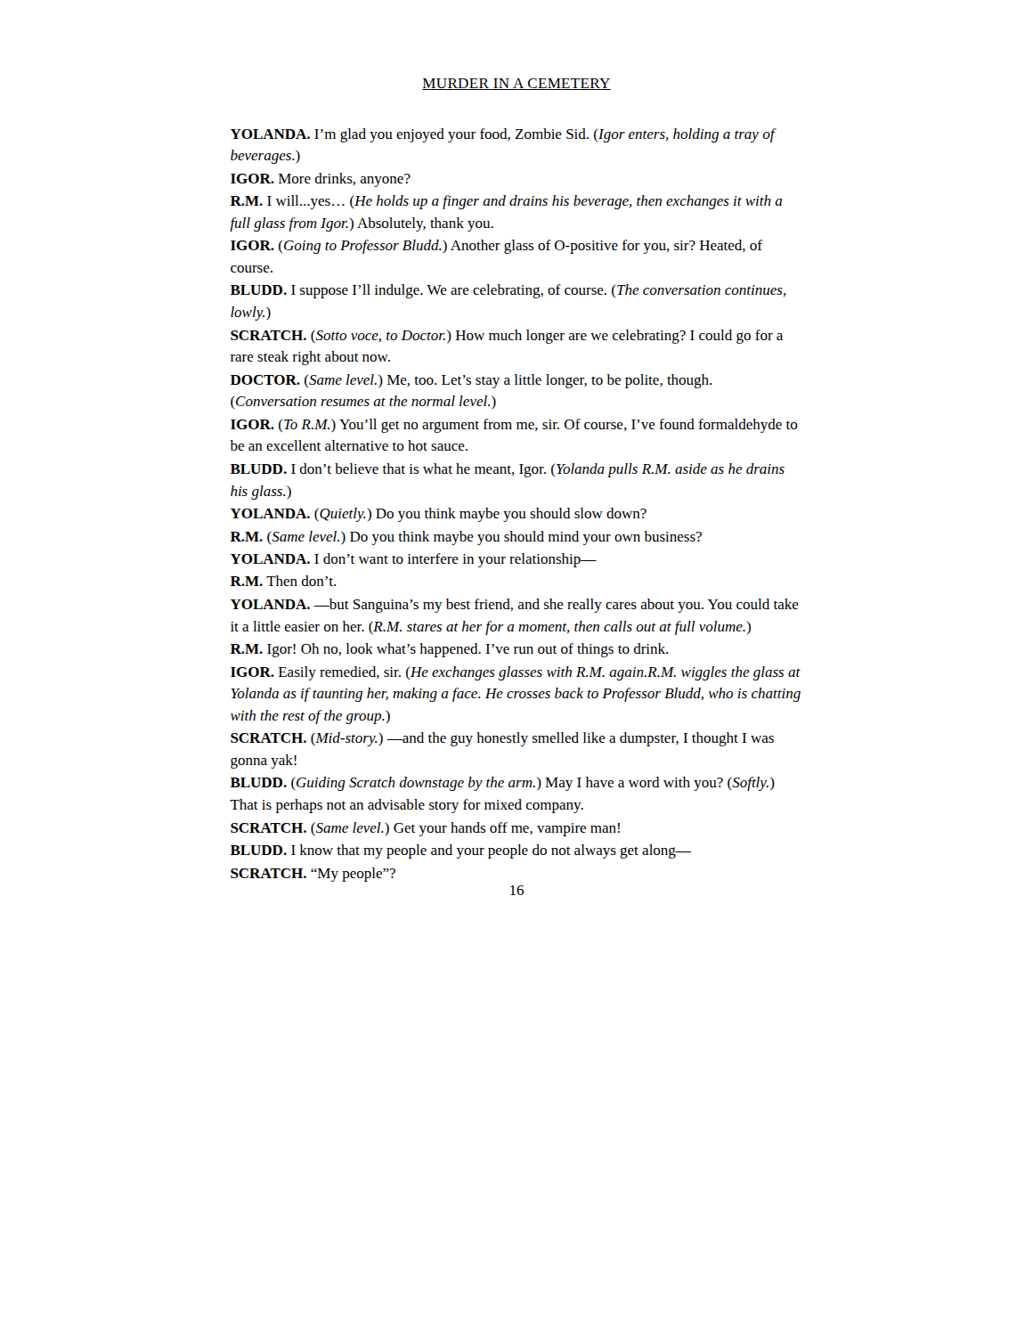MURDER IN A CEMETERY
YOLANDA. I’m glad you enjoyed your food, Zombie Sid. (Igor enters, holding a tray of beverages.)
IGOR. More drinks, anyone?
R.M. I will...yes… (He holds up a finger and drains his beverage, then exchanges it with a full glass from Igor.) Absolutely, thank you.
IGOR. (Going to Professor Bludd.) Another glass of O-positive for you, sir? Heated, of course.
BLUDD. I suppose I’ll indulge. We are celebrating, of course. (The conversation continues, lowly.)
SCRATCH. (Sotto voce, to Doctor.) How much longer are we celebrating? I could go for a rare steak right about now.
DOCTOR. (Same level.) Me, too. Let’s stay a little longer, to be polite, though. (Conversation resumes at the normal level.)
IGOR. (To R.M.) You’ll get no argument from me, sir. Of course, I’ve found formaldehyde to be an excellent alternative to hot sauce.
BLUDD. I don’t believe that is what he meant, Igor. (Yolanda pulls R.M. aside as he drains his glass.)
YOLANDA. (Quietly.) Do you think maybe you should slow down?
R.M. (Same level.) Do you think maybe you should mind your own business?
YOLANDA. I don’t want to interfere in your relationship—
R.M. Then don’t.
YOLANDA. —but Sanguina’s my best friend, and she really cares about you. You could take it a little easier on her. (R.M. stares at her for a moment, then calls out at full volume.)
R.M. Igor! Oh no, look what’s happened. I’ve run out of things to drink.
IGOR. Easily remedied, sir. (He exchanges glasses with R.M. again.R.M. wiggles the glass at Yolanda as if taunting her, making a face. He crosses back to Professor Bludd, who is chatting with the rest of the group.)
SCRATCH. (Mid-story.) —and the guy honestly smelled like a dumpster, I thought I was gonna yak!
BLUDD. (Guiding Scratch downstage by the arm.) May I have a word with you? (Softly.) That is perhaps not an advisable story for mixed company.
SCRATCH. (Same level.) Get your hands off me, vampire man!
BLUDD. I know that my people and your people do not always get along—
SCRATCH. “My people”?
16